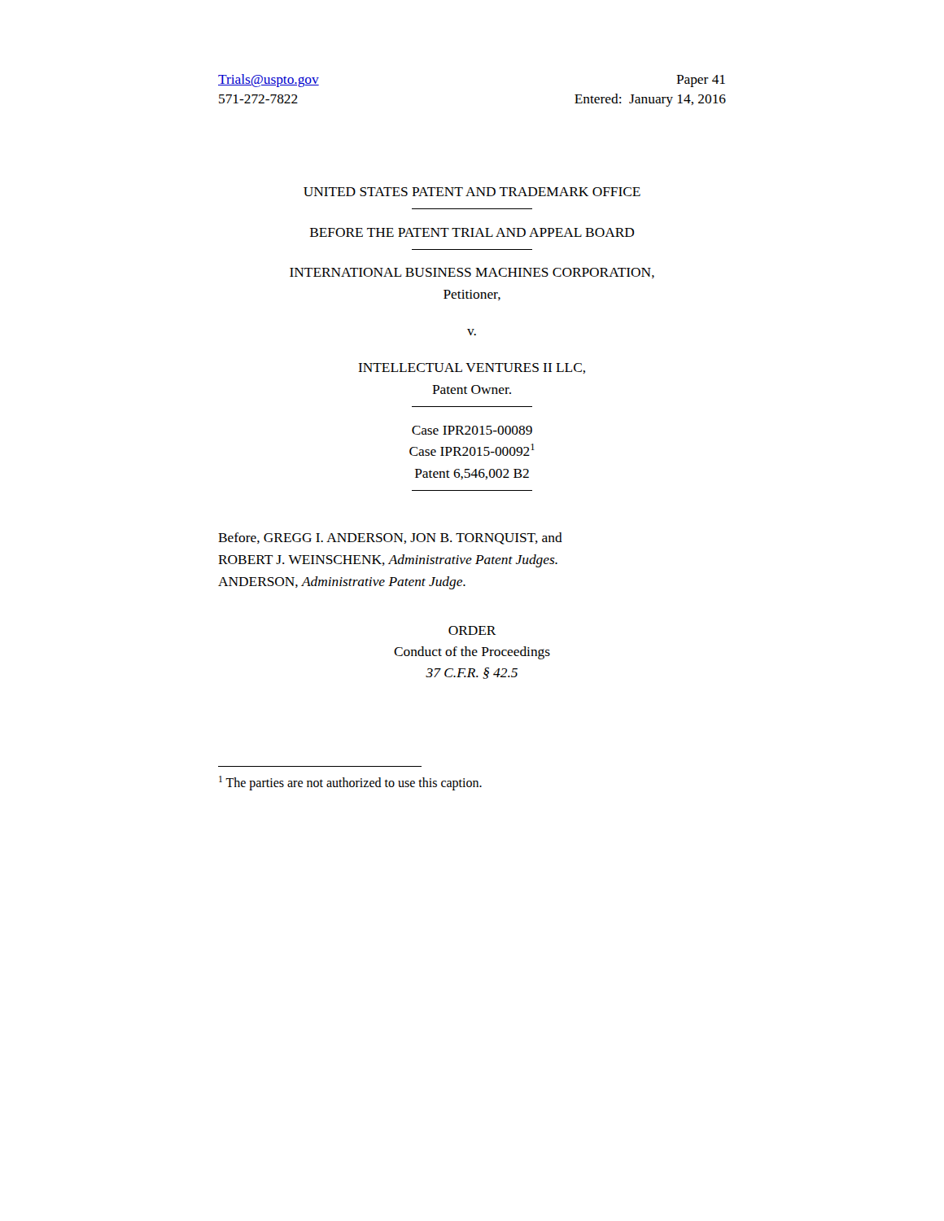Trials@uspto.gov
571-272-7822
Paper 41
Entered: January 14, 2016
UNITED STATES PATENT AND TRADEMARK OFFICE
BEFORE THE PATENT TRIAL AND APPEAL BOARD
INTERNATIONAL BUSINESS MACHINES CORPORATION,
Petitioner,
v.
INTELLECTUAL VENTURES II LLC,
Patent Owner.
Case IPR2015-00089
Case IPR2015-000921
Patent 6,546,002 B2
Before, GREGG I. ANDERSON, JON B. TORNQUIST, and
ROBERT J. WEINSCHENK, Administrative Patent Judges.
ANDERSON, Administrative Patent Judge.
ORDER
Conduct of the Proceedings
37 C.F.R. § 42.5
1 The parties are not authorized to use this caption.